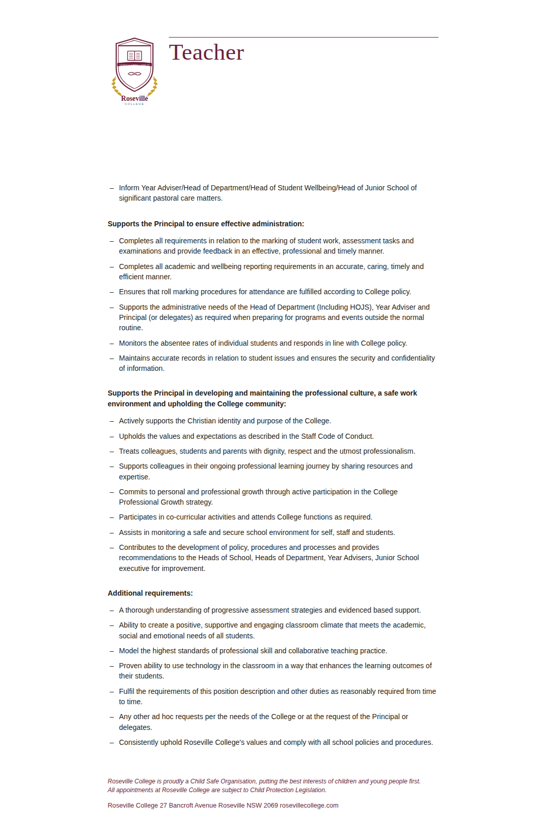VERITAS OMNIA VINCIT Roseville COLLEGE
Teacher
Inform Year Adviser/Head of Department/Head of Student Wellbeing/Head of Junior School of significant pastoral care matters.
Supports the Principal to ensure effective administration:
Completes all requirements in relation to the marking of student work, assessment tasks and examinations and provide feedback in an effective, professional and timely manner.
Completes all academic and wellbeing reporting requirements in an accurate, caring, timely and efficient manner.
Ensures that roll marking procedures for attendance are fulfilled according to College policy.
Supports the administrative needs of the Head of Department (Including HOJS), Year Adviser and Principal (or delegates) as required when preparing for programs and events outside the normal routine.
Monitors the absentee rates of individual students and responds in line with College policy.
Maintains accurate records in relation to student issues and ensures the security and confidentiality of information.
Supports the Principal in developing and maintaining the professional culture, a safe work environment and upholding the College community:
Actively supports the Christian identity and purpose of the College.
Upholds the values and expectations as described in the Staff Code of Conduct.
Treats colleagues, students and parents with dignity, respect and the utmost professionalism.
Supports colleagues in their ongoing professional learning journey by sharing resources and expertise.
Commits to personal and professional growth through active participation in the College Professional Growth strategy.
Participates in co-curricular activities and attends College functions as required.
Assists in monitoring a safe and secure school environment for self, staff and students.
Contributes to the development of policy, procedures and processes and provides recommendations to the Heads of School, Heads of Department, Year Advisers, Junior School executive for improvement.
Additional requirements:
A thorough understanding of progressive assessment strategies and evidenced based support.
Ability to create a positive, supportive and engaging classroom climate that meets the academic, social and emotional needs of all students.
Model the highest standards of professional skill and collaborative teaching practice.
Proven ability to use technology in the classroom in a way that enhances the learning outcomes of their students.
Fulfil the requirements of this position description and other duties as reasonably required from time to time.
Any other ad hoc requests per the needs of the College or at the request of the Principal or delegates.
Consistently uphold Roseville College's values and comply with all school policies and procedures.
Roseville College is proudly a Child Safe Organisation, putting the best interests of children and young people first.
All appointments at Roseville College are subject to Child Protection Legislation.
Roseville College 27 Bancroft Avenue Roseville NSW 2069 rosevillecollege.com